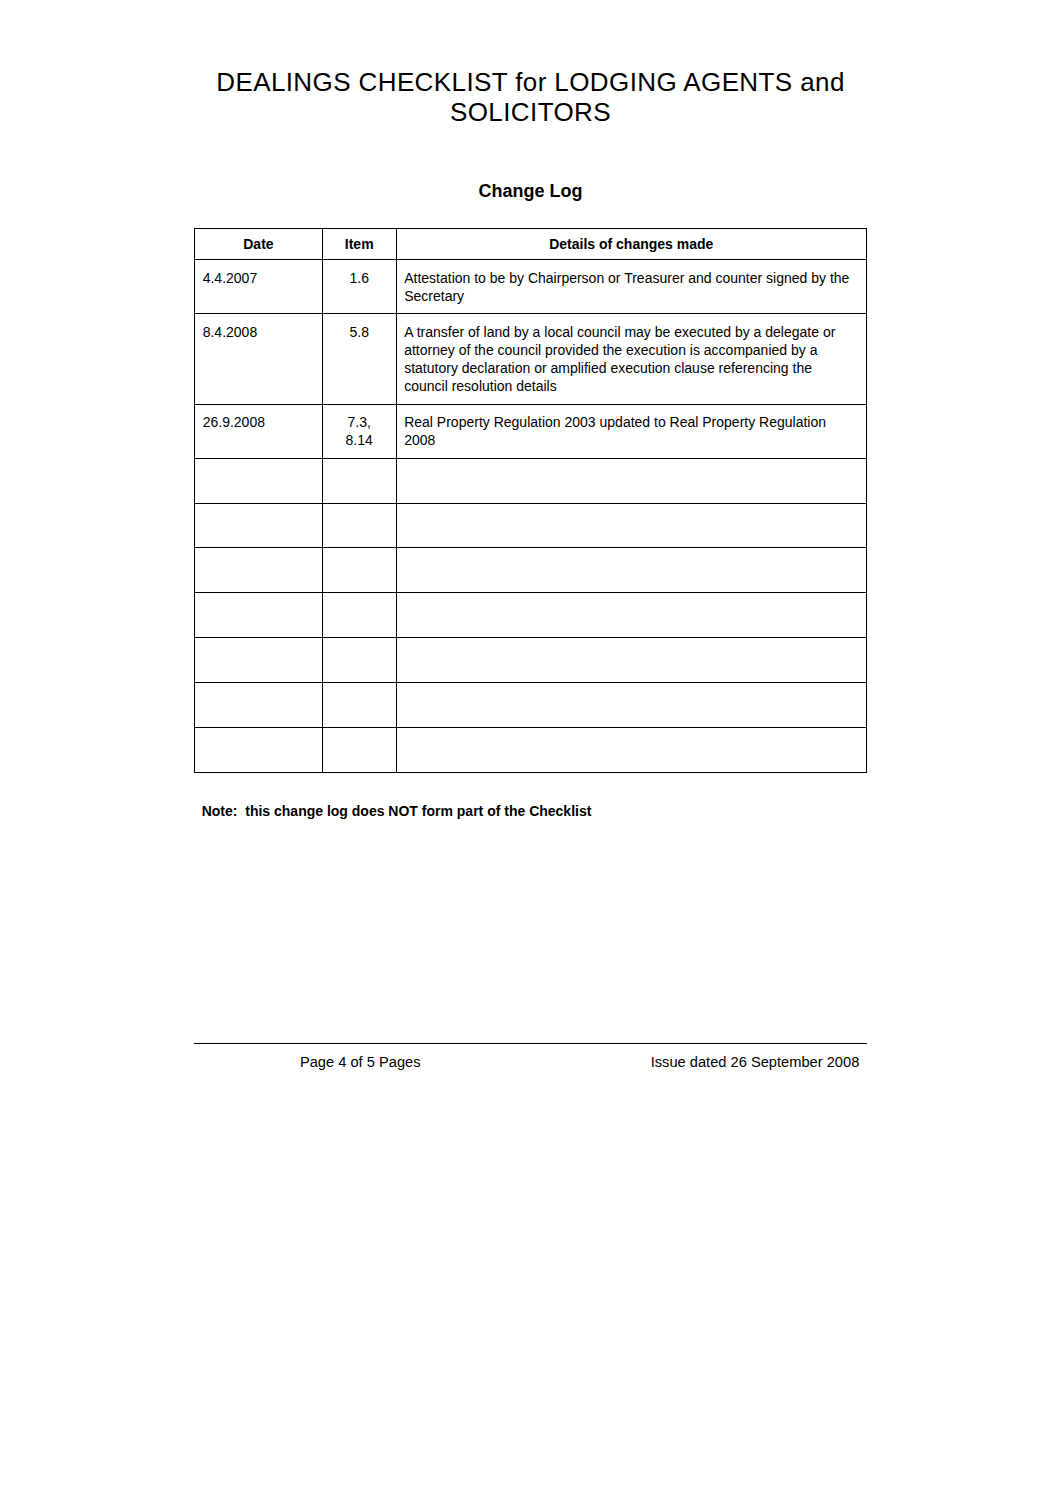DEALINGS CHECKLIST for LODGING AGENTS and SOLICITORS
Change Log
| Date | Item | Details of changes made |
| --- | --- | --- |
| 4.4.2007 | 1.6 | Attestation to be by Chairperson or Treasurer and counter signed by the Secretary |
| 8.4.2008 | 5.8 | A transfer of land by a local council may be executed by a delegate or attorney of the council provided the execution is accompanied by a statutory declaration or amplified execution clause referencing the council resolution details |
| 26.9.2008 | 7.3, 8.14 | Real Property Regulation 2003 updated to Real Property Regulation 2008 |
Note: this change log does NOT form part of the Checklist
Page 4 of 5 Pages
Issue dated 26 September 2008